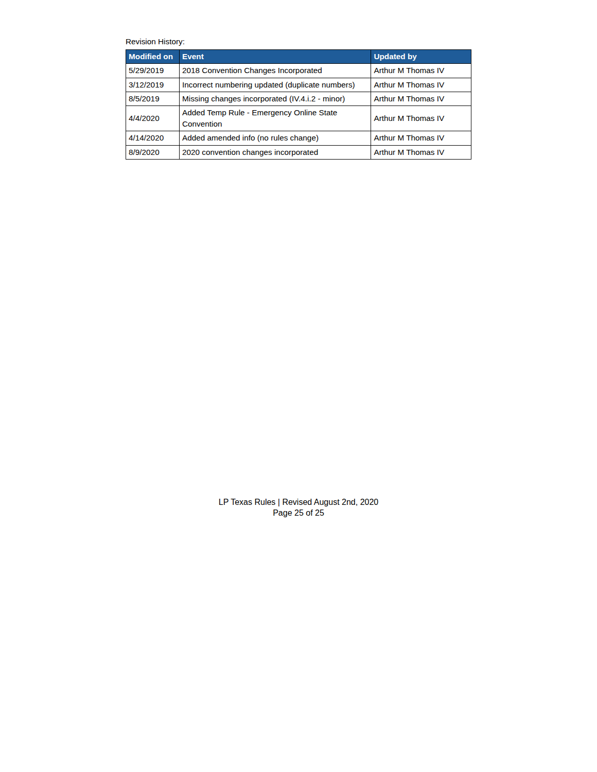Revision History:
| Modified on | Event | Updated by |
| --- | --- | --- |
| 5/29/2019 | 2018 Convention Changes Incorporated | Arthur M Thomas IV |
| 3/12/2019 | Incorrect numbering updated (duplicate numbers) | Arthur M Thomas IV |
| 8/5/2019 | Missing changes incorporated (IV.4.i.2 - minor) | Arthur M Thomas IV |
| 4/4/2020 | Added Temp Rule - Emergency Online State Convention | Arthur M Thomas IV |
| 4/14/2020 | Added amended info (no rules change) | Arthur M Thomas IV |
| 8/9/2020 | 2020 convention changes incorporated | Arthur M Thomas IV |
LP Texas Rules | Revised August 2nd, 2020
Page 25 of 25